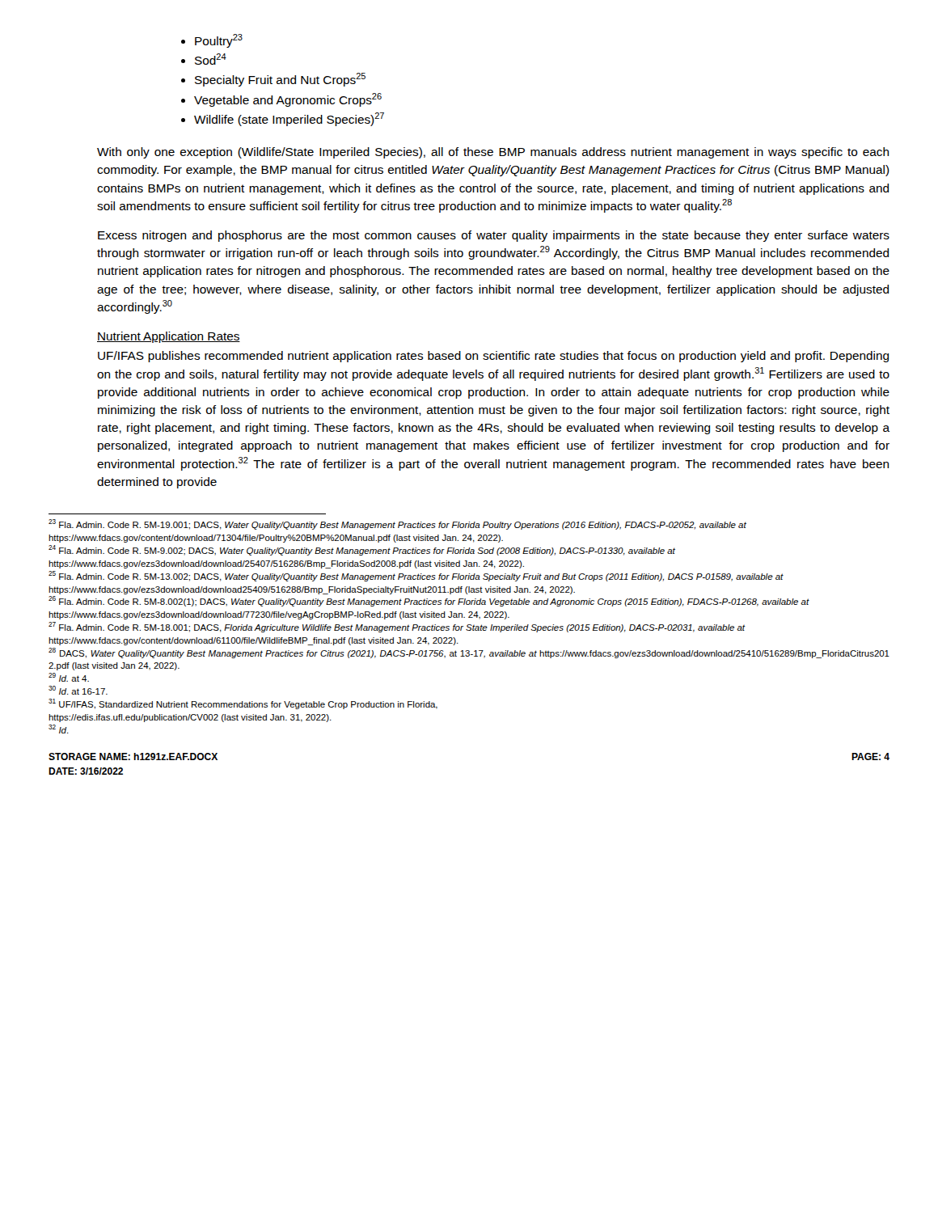Poultry23
Sod24
Specialty Fruit and Nut Crops25
Vegetable and Agronomic Crops26
Wildlife (state Imperiled Species)27
With only one exception (Wildlife/State Imperiled Species), all of these BMP manuals address nutrient management in ways specific to each commodity. For example, the BMP manual for citrus entitled Water Quality/Quantity Best Management Practices for Citrus (Citrus BMP Manual) contains BMPs on nutrient management, which it defines as the control of the source, rate, placement, and timing of nutrient applications and soil amendments to ensure sufficient soil fertility for citrus tree production and to minimize impacts to water quality.28
Excess nitrogen and phosphorus are the most common causes of water quality impairments in the state because they enter surface waters through stormwater or irrigation run-off or leach through soils into groundwater.29 Accordingly, the Citrus BMP Manual includes recommended nutrient application rates for nitrogen and phosphorous. The recommended rates are based on normal, healthy tree development based on the age of the tree; however, where disease, salinity, or other factors inhibit normal tree development, fertilizer application should be adjusted accordingly.30
Nutrient Application Rates
UF/IFAS publishes recommended nutrient application rates based on scientific rate studies that focus on production yield and profit. Depending on the crop and soils, natural fertility may not provide adequate levels of all required nutrients for desired plant growth.31 Fertilizers are used to provide additional nutrients in order to achieve economical crop production. In order to attain adequate nutrients for crop production while minimizing the risk of loss of nutrients to the environment, attention must be given to the four major soil fertilization factors: right source, right rate, right placement, and right timing. These factors, known as the 4Rs, should be evaluated when reviewing soil testing results to develop a personalized, integrated approach to nutrient management that makes efficient use of fertilizer investment for crop production and for environmental protection.32 The rate of fertilizer is a part of the overall nutrient management program. The recommended rates have been determined to provide
23 Fla. Admin. Code R. 5M-19.001; DACS, Water Quality/Quantity Best Management Practices for Florida Poultry Operations (2016 Edition), FDACS-P-02052, available at
https://www.fdacs.gov/content/download/71304/file/Poultry%20BMP%20Manual.pdf (last visited Jan. 24, 2022).
24 Fla. Admin. Code R. 5M-9.002; DACS, Water Quality/Quantity Best Management Practices for Florida Sod (2008 Edition), DACS-P-01330, available at
https://www.fdacs.gov/ezs3download/download/25407/516286/Bmp_FloridaSod2008.pdf (last visited Jan. 24, 2022).
25 Fla. Admin. Code R. 5M-13.002; DACS, Water Quality/Quantity Best Management Practices for Florida Specialty Fruit and But Crops (2011 Edition), DACS P-01589, available at
https://www.fdacs.gov/ezs3download/download25409/516288/Bmp_FloridaSpecialtyFruitNut2011.pdf (last visited Jan. 24, 2022).
26 Fla. Admin. Code R. 5M-8.002(1); DACS, Water Quality/Quantity Best Management Practices for Florida Vegetable and Agronomic Crops (2015 Edition), FDACS-P-01268, available at
https://www.fdacs.gov/ezs3download/download/77230/file/vegAgCropBMP-loRed.pdf (last visited Jan. 24, 2022).
27 Fla. Admin. Code R. 5M-18.001; DACS, Florida Agriculture Wildlife Best Management Practices for State Imperiled Species (2015 Edition), DACS-P-02031, available at
https://www.fdacs.gov/content/download/61100/file/WildlifeBMP_final.pdf (last visited Jan. 24, 2022).
28 DACS, Water Quality/Quantity Best Management Practices for Citrus (2021), DACS-P-01756, at 13-17, available at https://www.fdacs.gov/ezs3download/download/25410/516289/Bmp_FloridaCitrus2012.pdf (last visited Jan 24, 2022).
29 Id. at 4.
30 Id. at 16-17.
31 UF/IFAS, Standardized Nutrient Recommendations for Vegetable Crop Production in Florida,
https://edis.ifas.ufl.edu/publication/CV002 (last visited Jan. 31, 2022).
32 Id.
STORAGE NAME: h1291z.EAF.DOCX
DATE: 3/16/2022
PAGE: 4